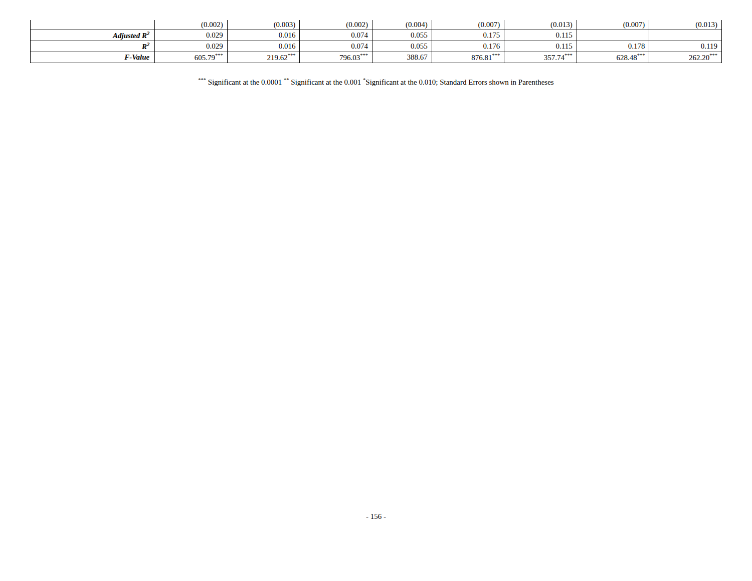| | (0.002) | (0.003) | (0.002) | (0.004) | (0.007) | (0.013) | (0.007) | (0.013) |
| Adjusted R 2 | 0.029 | 0.016 | 0.074 | 0.055 | 0.175 | 0.115 | | |
| R 2 | 0.029 | 0.016 | 0.074 | 0.055 | 0.176 | 0.115 | 0.178 | 0.119 |
| F-Value | 605.79 *** | 219.62 *** | 796.03 *** | 388.67 | 876.81 *** | 357.74 *** | 628.48 *** | 262.20 *** |
*** Significant at the 0.0001 ** Significant at the 0.001 *Significant at the 0.010; Standard Errors shown in Parentheses
- 156 -